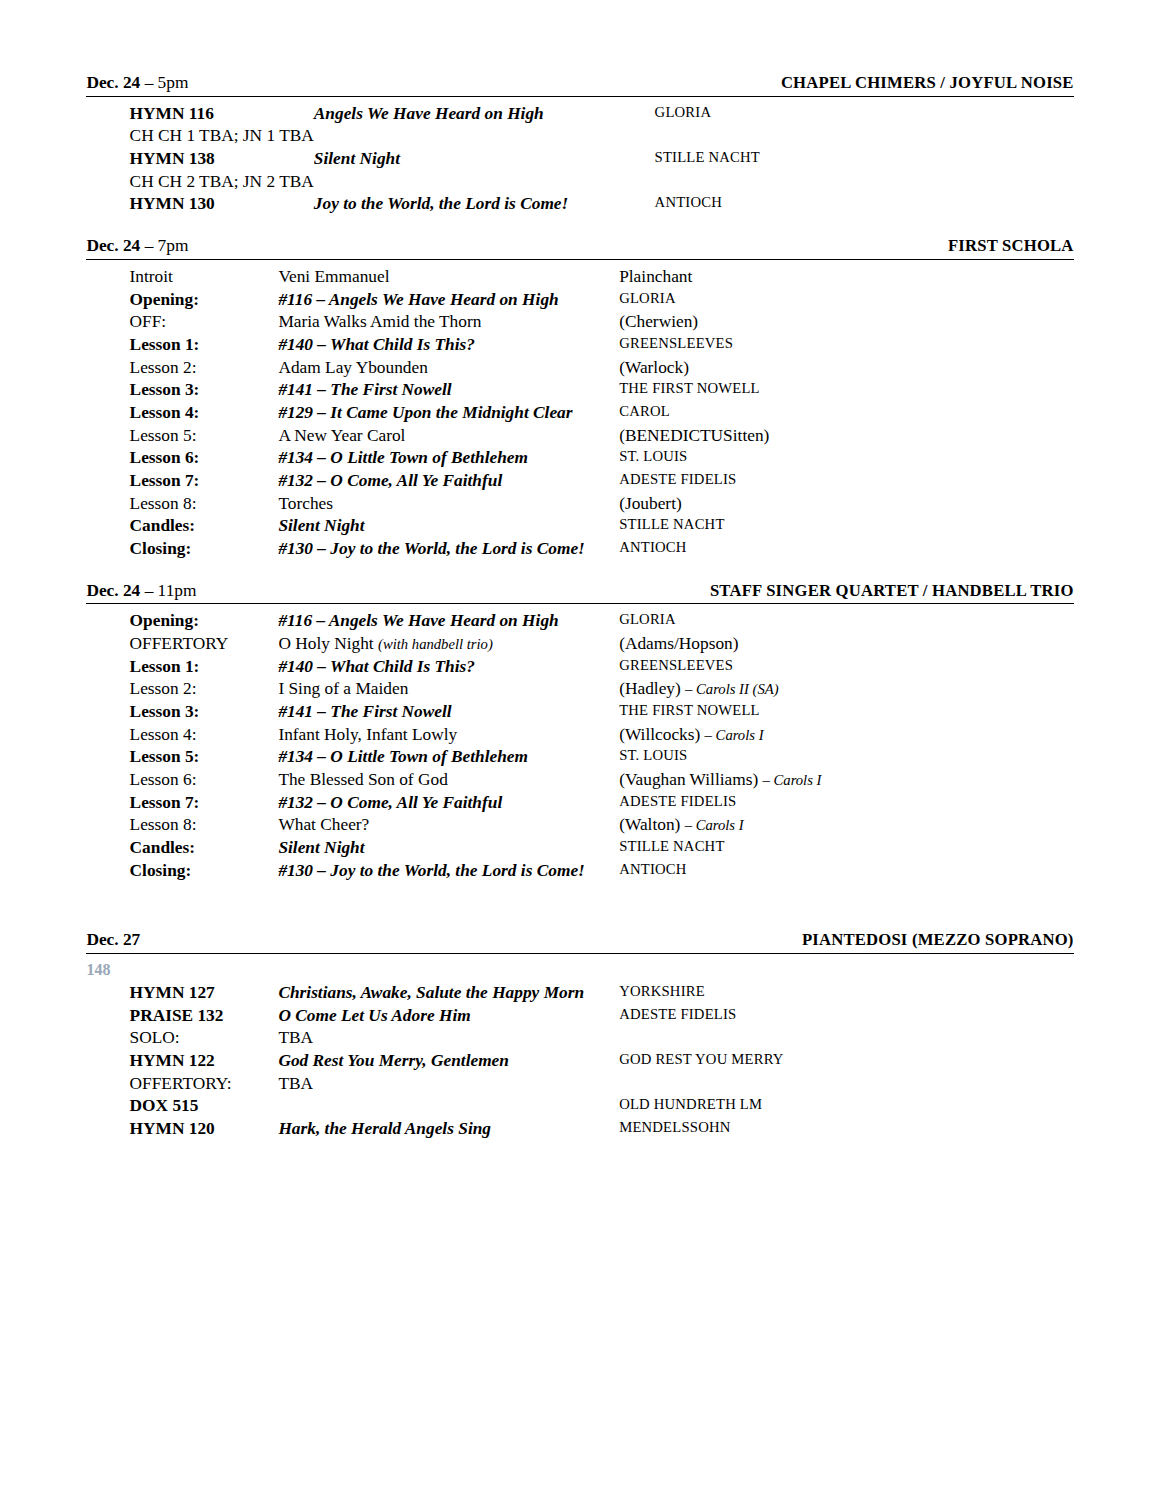Dec. 24 – 5pm Chapel Chimers / Joyful Noise
| HYMN 116 | Angels We Have Heard on High | Gloria |
| CH CH 1 TBA; JN 1 TBA | | |
| HYMN 138 | Silent Night | Stille Nacht |
| CH CH 2 TBA; JN 2 TBA | | |
| HYMN 130 | Joy to the World, the Lord is Come! | Antioch |
Dec. 24 – 7pm First Schola
| Introit | Veni Emmanuel | Plainchant |
| Opening: | #116 – Angels We Have Heard on High | Gloria |
| OFF: | Maria Walks Amid the Thorn | (Cherwien) |
| Lesson 1: | #140 – What Child Is This? | Greensleeves |
| Lesson 2: | Adam Lay Ybounden | (Warlock) |
| Lesson 3: | #141 – The First Nowell | The First Nowell |
| Lesson 4: | #129 – It Came Upon the Midnight Clear | Carol |
| Lesson 5: | A New Year Carol | (BENEDICTUSitten) |
| Lesson 6: | #134 – O Little Town of Bethlehem | St. Louis |
| Lesson 7: | #132 – O Come, All Ye Faithful | Adeste Fidelis |
| Lesson 8: | Torches | (Joubert) |
| Candles: | Silent Night | Stille Nacht |
| Closing: | #130 – Joy to the World, the Lord is Come! | Antioch |
Dec. 24 – 11pm Staff Singer Quartet / Handbell Trio
| Opening: | #116 – Angels We Have Heard on High | Gloria |
| OFFERTORY | O Holy Night (with handbell trio) | (Adams/Hopson) |
| Lesson 1: | #140 – What Child Is This? | Greensleeves |
| Lesson 2: | I Sing of a Maiden | (Hadley) – Carols II (SA) |
| Lesson 3: | #141 – The First Nowell | The First Nowell |
| Lesson 4: | Infant Holy, Infant Lowly | (Willcocks) – Carols I |
| Lesson 5: | #134 – O Little Town of Bethlehem | St. Louis |
| Lesson 6: | The Blessed Son of God | (Vaughan Williams) – Carols I |
| Lesson 7: | #132 – O Come, All Ye Faithful | Adeste Fidelis |
| Lesson 8: | What Cheer? | (Walton) – Carols I |
| Candles: | Silent Night | Stille Nacht |
| Closing: | #130 – Joy to the World, the Lord is Come! | Antioch |
Dec. 27 Piantedosi (mezzo soprano)
148
| HYMN 127 | Christians, Awake, Salute the Happy Morn | Yorkshire |
| PRAISE 132 | O Come Let Us Adore Him | Adeste Fidelis |
| SOLO: | TBA | |
| HYMN 122 | God Rest You Merry, Gentlemen | God Rest You Merry |
| OFFERTORY: | TBA | |
| DOX 515 | | Old Hundreth LM |
| HYMN 120 | Hark, the Herald Angels Sing | Mendelssohn |